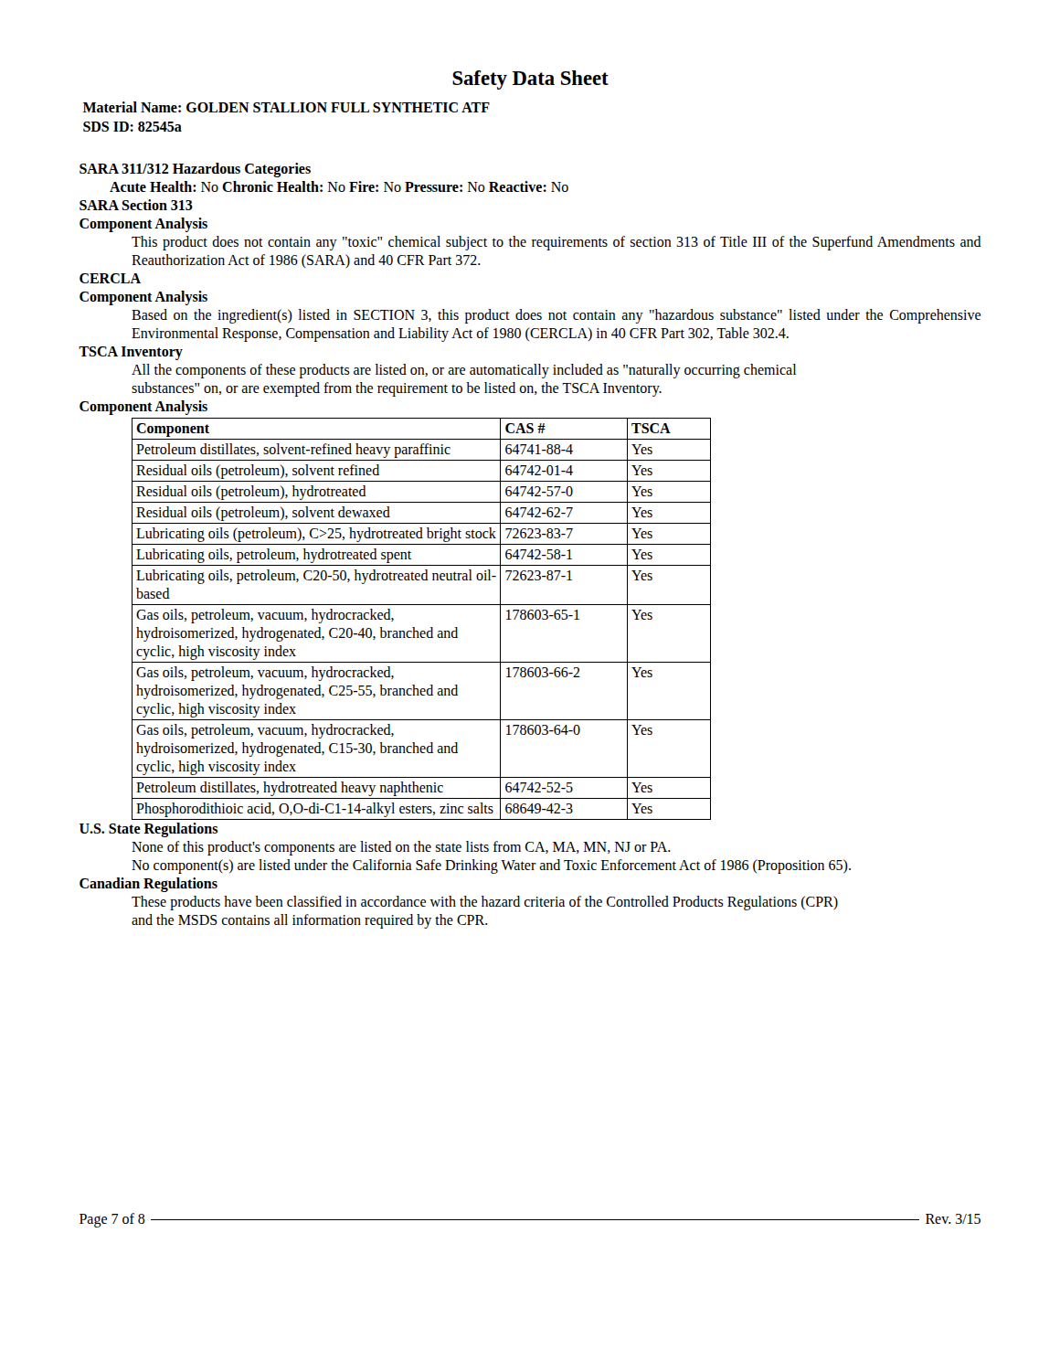Safety Data Sheet
Material Name: GOLDEN STALLION FULL SYNTHETIC ATF
SDS ID: 82545a
SARA 311/312 Hazardous Categories
Acute Health: No Chronic Health: No Fire: No Pressure: No Reactive: No
SARA Section 313
Component Analysis
This product does not contain any "toxic" chemical subject to the requirements of section 313 of Title III of the Superfund Amendments and Reauthorization Act of 1986 (SARA) and 40 CFR Part 372.
CERCLA
Component Analysis
Based on the ingredient(s) listed in SECTION 3, this product does not contain any "hazardous substance" listed under the Comprehensive Environmental Response, Compensation and Liability Act of 1980 (CERCLA) in 40 CFR Part 302, Table 302.4.
TSCA Inventory
All the components of these products are listed on, or are automatically included as "naturally occurring chemical
substances" on, or are exempted from the requirement to be listed on, the TSCA Inventory.
Component Analysis
| Component | CAS # | TSCA |
| --- | --- | --- |
| Petroleum distillates, solvent-refined heavy paraffinic | 64741-88-4 | Yes |
| Residual oils (petroleum), solvent refined | 64742-01-4 | Yes |
| Residual oils (petroleum), hydrotreated | 64742-57-0 | Yes |
| Residual oils (petroleum), solvent dewaxed | 64742-62-7 | Yes |
| Lubricating oils (petroleum), C>25, hydrotreated bright stock | 72623-83-7 | Yes |
| Lubricating oils, petroleum, hydrotreated spent | 64742-58-1 | Yes |
| Lubricating oils, petroleum, C20-50, hydrotreated neutral oil-based | 72623-87-1 | Yes |
| Gas oils, petroleum, vacuum, hydrocracked, hydroisomerized, hydrogenated, C20-40, branched and cyclic, high viscosity index | 178603-65-1 | Yes |
| Gas oils, petroleum, vacuum, hydrocracked, hydroisomerized, hydrogenated, C25-55, branched and cyclic, high viscosity index | 178603-66-2 | Yes |
| Gas oils, petroleum, vacuum, hydrocracked, hydroisomerized, hydrogenated, C15-30, branched and cyclic, high viscosity index | 178603-64-0 | Yes |
| Petroleum distillates, hydrotreated heavy naphthenic | 64742-52-5 | Yes |
| Phosphorodithioic acid, O,O-di-C1-14-alkyl esters, zinc salts | 68649-42-3 | Yes |
U.S. State Regulations
None of this product's components are listed on the state lists from CA, MA, MN, NJ or PA.
No component(s) are listed under the California Safe Drinking Water and Toxic Enforcement Act of 1986 (Proposition 65).
Canadian Regulations
These products have been classified in accordance with the hazard criteria of the Controlled Products Regulations (CPR)
and the MSDS contains all information required by the CPR.
Page 7 of 8
Rev. 3/15